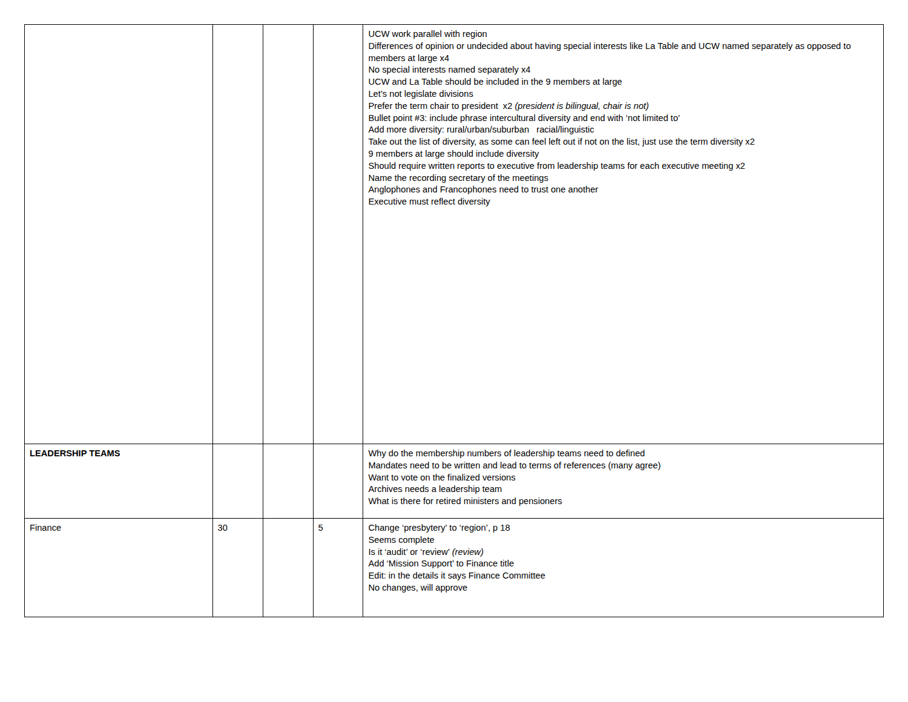| | | | | UCW work parallel with region Differences of opinion or undecided about having special interests like La Table and UCW named separately as opposed to members at large x4 No special interests named separately x4 UCW and La Table should be included in the 9 members at large Let’s not legislate divisions Prefer the term chair to president x2 (president is bilingual, chair is not) Bullet point #3: include phrase intercultural diversity and end with ‘not limited to’ Add more diversity: rural/urban/suburban racial/linguistic Take out the list of diversity, as some can feel left out if not on the list, just use the term diversity x2 9 members at large should include diversity Should require written reports to executive from leadership teams for each executive meeting x2 Name the recording secretary of the meetings Anglophones and Francophones need to trust one another Executive must reflect diversity |
| LEADERSHIP TEAMS | | | | Why do the membership numbers of leadership teams need to defined Mandates need to be written and lead to terms of references (many agree) Want to vote on the finalized versions Archives needs a leadership team What is there for retired ministers and pensioners |
| Finance | 30 | | 5 | Change ‘presbytery’ to ‘region’, p 18 Seems complete Is it ‘audit’ or ‘review’ (review) Add ‘Mission Support’ to Finance title Edit: in the details it says Finance Committee No changes, will approve |